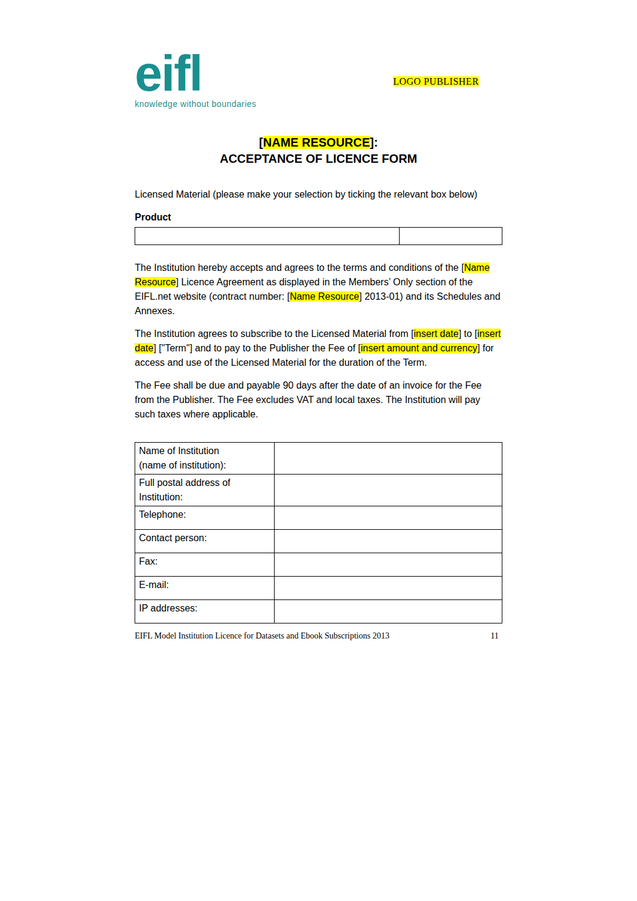eifl
knowledge without boundaries
LOGO PUBLISHER
[NAME RESOURCE]: ACCEPTANCE OF LICENCE FORM
Licensed Material (please make your selection by ticking the relevant box below)
Product
The Institution hereby accepts and agrees to the terms and conditions of the [Name Resource] Licence Agreement as displayed in the Members’ Only section of the EIFL.net website (contract number: [Name Resource] 2013-01) and its Schedules and Annexes.
The Institution agrees to subscribe to the Licensed Material from [insert date] to [insert date] ["Term"] and to pay to the Publisher the Fee of [insert amount and currency] for access and use of the Licensed Material for the duration of the Term.
The Fee shall be due and payable 90 days after the date of an invoice for the Fee from the Publisher. The Fee excludes VAT and local taxes. The Institution will pay such taxes where applicable.
| Name of Institution (name of institution): | |
| Full postal address of Institution: | |
| Telephone: | |
| Contact person: | |
| Fax: | |
| E-mail: | |
| IP addresses: | |
EIFL Model Institution Licence for Datasets and Ebook Subscriptions 2013 11